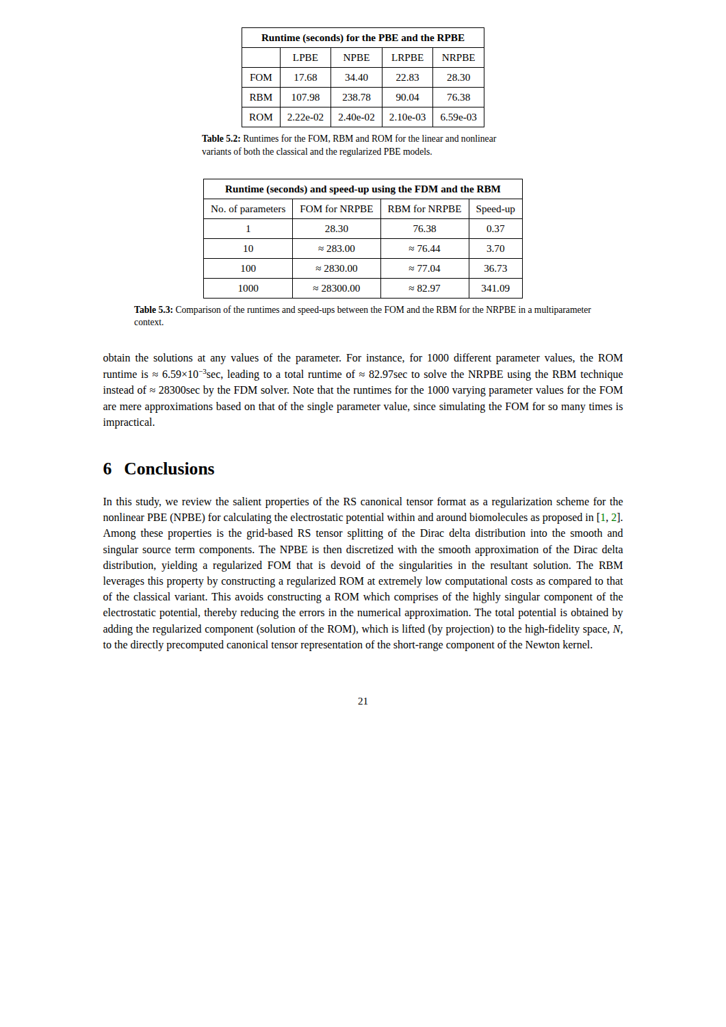| Runtime (seconds) for the PBE and the RPBE |
| | LPBE | NPBE | LRPBE | NRPBE |
| FOM | 17.68 | 34.40 | 22.83 | 28.30 |
| RBM | 107.98 | 238.78 | 90.04 | 76.38 |
| ROM | 2.22e-02 | 2.40e-02 | 2.10e-03 | 6.59e-03 |
Table 5.2: Runtimes for the FOM, RBM and ROM for the linear and nonlinear variants of both the classical and the regularized PBE models.
| Runtime (seconds) and speed-up using the FDM and the RBM |
| No. of parameters | FOM for NRPBE | RBM for NRPBE | Speed-up |
| 1 | 28.30 | 76.38 | 0.37 |
| 10 | ≈ 283.00 | ≈ 76.44 | 3.70 |
| 100 | ≈ 2830.00 | ≈ 77.04 | 36.73 |
| 1000 | ≈ 28300.00 | ≈ 82.97 | 341.09 |
Table 5.3: Comparison of the runtimes and speed-ups between the FOM and the RBM for the NRPBE in a multiparameter context.
obtain the solutions at any values of the parameter. For instance, for 1000 different parameter values, the ROM runtime is ≈ 6.59×10−3sec, leading to a total runtime of ≈ 82.97sec to solve the NRPBE using the RBM technique instead of ≈ 28300sec by the FDM solver. Note that the runtimes for the 1000 varying parameter values for the FOM are mere approximations based on that of the single parameter value, since simulating the FOM for so many times is impractical.
6 Conclusions
In this study, we review the salient properties of the RS canonical tensor format as a regularization scheme for the nonlinear PBE (NPBE) for calculating the electrostatic potential within and around biomolecules as proposed in [1, 2]. Among these properties is the grid-based RS tensor splitting of the Dirac delta distribution into the smooth and singular source term components. The NPBE is then discretized with the smooth approximation of the Dirac delta distribution, yielding a regularized FOM that is devoid of the singularities in the resultant solution. The RBM leverages this property by constructing a regularized ROM at extremely low computational costs as compared to that of the classical variant. This avoids constructing a ROM which comprises of the highly singular component of the electrostatic potential, thereby reducing the errors in the numerical approximation. The total potential is obtained by adding the regularized component (solution of the ROM), which is lifted (by projection) to the high-fidelity space, N, to the directly precomputed canonical tensor representation of the short-range component of the Newton kernel.
21